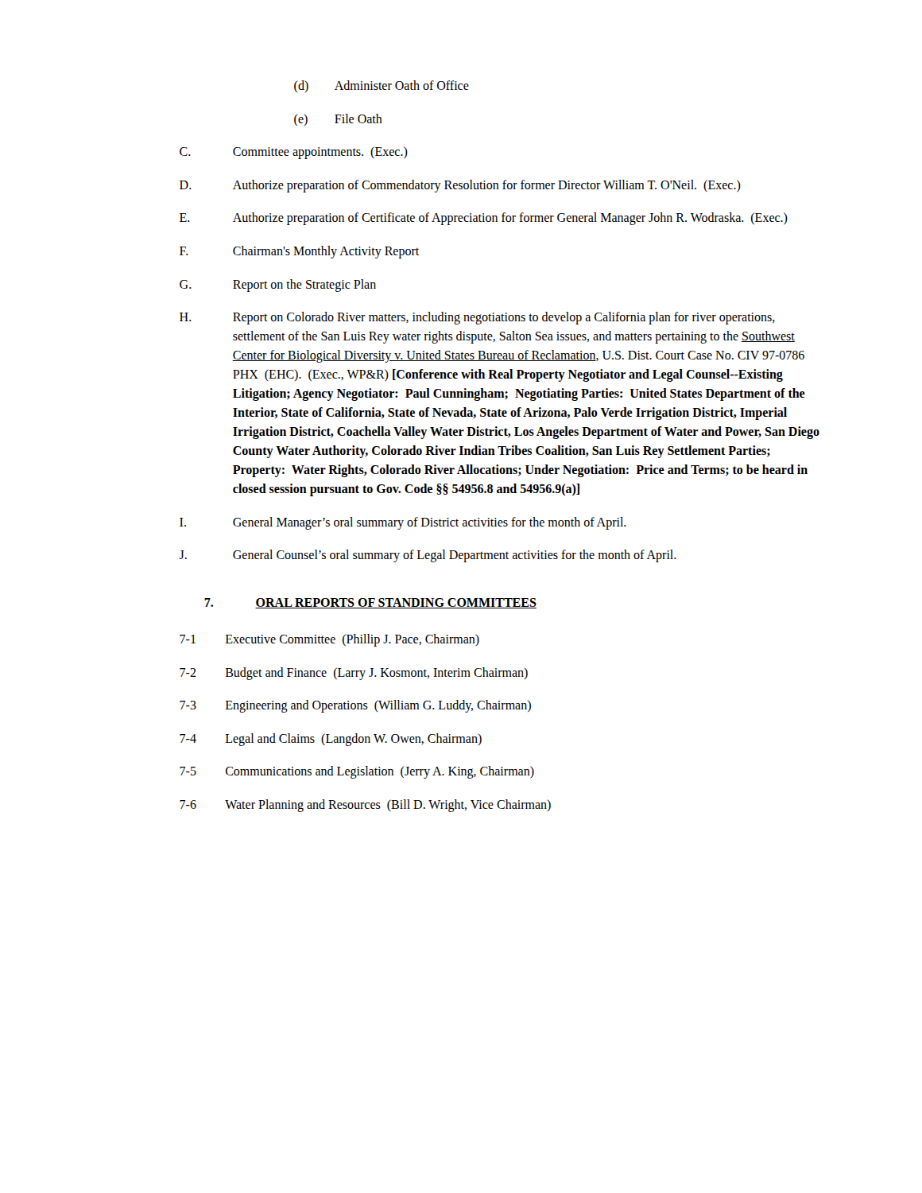(d)
Administer Oath of Office
(e)
File Oath
C.
Committee appointments. (Exec.)
D.
Authorize preparation of Commendatory Resolution for former Director William T. O'Neil. (Exec.)
E.
Authorize preparation of Certificate of Appreciation for former General Manager John R. Wodraska. (Exec.)
F.
Chairman's Monthly Activity Report
G.
Report on the Strategic Plan
H.
Report on Colorado River matters, including negotiations to develop a California plan for river operations, settlement of the San Luis Rey water rights dispute, Salton Sea issues, and matters pertaining to the Southwest Center for Biological Diversity v. United States Bureau of Reclamation, U.S. Dist. Court Case No. CIV 97-0786 PHX (EHC). (Exec., WP&R) [Conference with Real Property Negotiator and Legal Counsel--Existing Litigation; Agency Negotiator: Paul Cunningham; Negotiating Parties: United States Department of the Interior, State of California, State of Nevada, State of Arizona, Palo Verde Irrigation District, Imperial Irrigation District, Coachella Valley Water District, Los Angeles Department of Water and Power, San Diego County Water Authority, Colorado River Indian Tribes Coalition, San Luis Rey Settlement Parties; Property: Water Rights, Colorado River Allocations; Under Negotiation: Price and Terms; to be heard in closed session pursuant to Gov. Code §§ 54956.8 and 54956.9(a)]
I.
General Manager’s oral summary of District activities for the month of April.
J.
General Counsel’s oral summary of Legal Department activities for the month of April.
7.
ORAL REPORTS OF STANDING COMMITTEES
7-1
Executive Committee (Phillip J. Pace, Chairman)
7-2
Budget and Finance (Larry J. Kosmont, Interim Chairman)
7-3
Engineering and Operations (William G. Luddy, Chairman)
7-4
Legal and Claims (Langdon W. Owen, Chairman)
7-5
Communications and Legislation (Jerry A. King, Chairman)
7-6
Water Planning and Resources (Bill D. Wright, Vice Chairman)